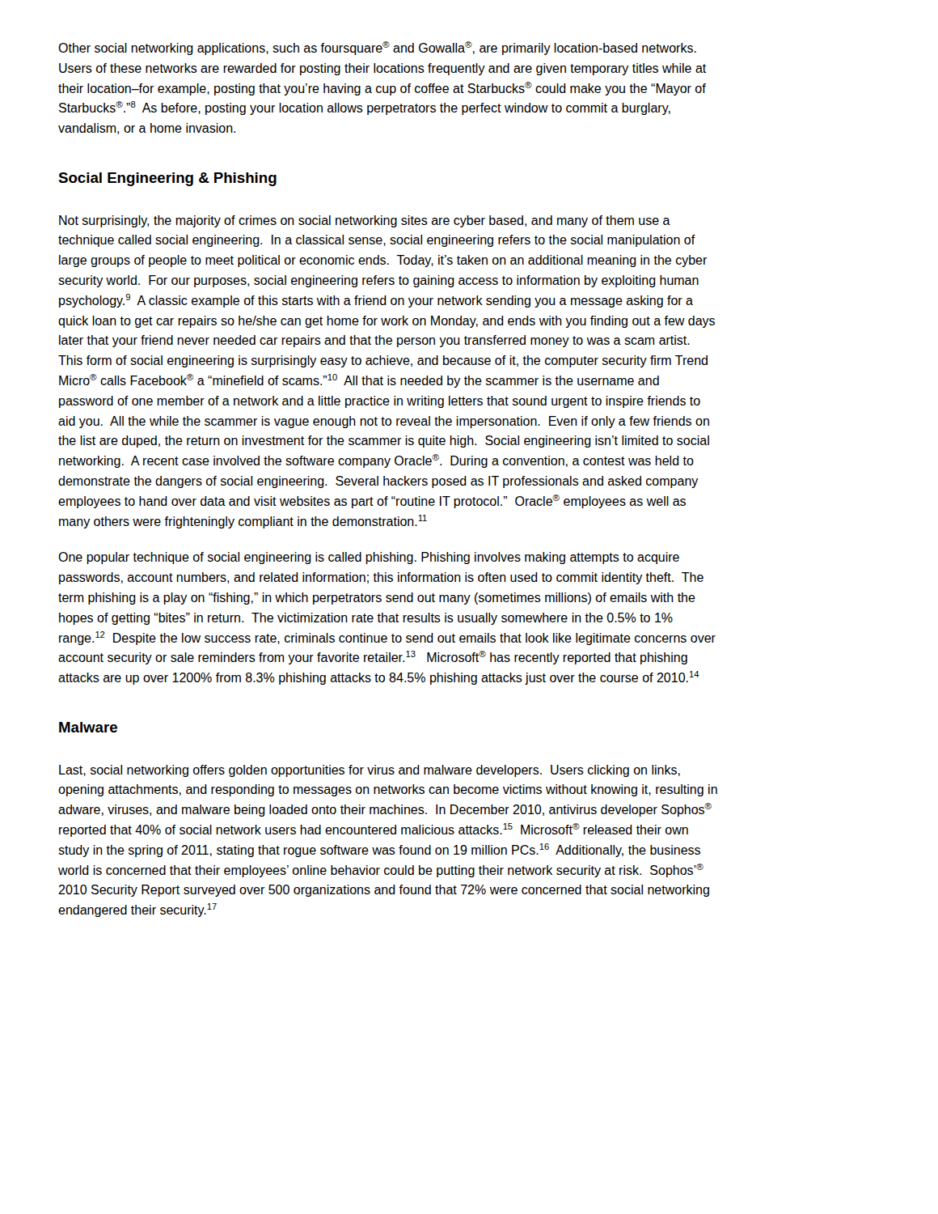Other social networking applications, such as foursquare® and Gowalla®, are primarily location-based networks. Users of these networks are rewarded for posting their locations frequently and are given temporary titles while at their location–for example, posting that you’re having a cup of coffee at Starbucks® could make you the “Mayor of Starbucks®.”8 As before, posting your location allows perpetrators the perfect window to commit a burglary, vandalism, or a home invasion.
Social Engineering & Phishing
Not surprisingly, the majority of crimes on social networking sites are cyber based, and many of them use a technique called social engineering. In a classical sense, social engineering refers to the social manipulation of large groups of people to meet political or economic ends. Today, it’s taken on an additional meaning in the cyber security world. For our purposes, social engineering refers to gaining access to information by exploiting human psychology.9 A classic example of this starts with a friend on your network sending you a message asking for a quick loan to get car repairs so he/she can get home for work on Monday, and ends with you finding out a few days later that your friend never needed car repairs and that the person you transferred money to was a scam artist. This form of social engineering is surprisingly easy to achieve, and because of it, the computer security firm Trend Micro® calls Facebook® a “minefield of scams.”10 All that is needed by the scammer is the username and password of one member of a network and a little practice in writing letters that sound urgent to inspire friends to aid you. All the while the scammer is vague enough not to reveal the impersonation. Even if only a few friends on the list are duped, the return on investment for the scammer is quite high. Social engineering isn’t limited to social networking. A recent case involved the software company Oracle®. During a convention, a contest was held to demonstrate the dangers of social engineering. Several hackers posed as IT professionals and asked company employees to hand over data and visit websites as part of “routine IT protocol.” Oracle® employees as well as many others were frighteningly compliant in the demonstration.11
One popular technique of social engineering is called phishing. Phishing involves making attempts to acquire passwords, account numbers, and related information; this information is often used to commit identity theft. The term phishing is a play on “fishing,” in which perpetrators send out many (sometimes millions) of emails with the hopes of getting “bites” in return. The victimization rate that results is usually somewhere in the 0.5% to 1% range.12 Despite the low success rate, criminals continue to send out emails that look like legitimate concerns over account security or sale reminders from your favorite retailer.13 Microsoft® has recently reported that phishing attacks are up over 1200% from 8.3% phishing attacks to 84.5% phishing attacks just over the course of 2010.14
Malware
Last, social networking offers golden opportunities for virus and malware developers. Users clicking on links, opening attachments, and responding to messages on networks can become victims without knowing it, resulting in adware, viruses, and malware being loaded onto their machines. In December 2010, antivirus developer Sophos® reported that 40% of social network users had encountered malicious attacks.15 Microsoft® released their own study in the spring of 2011, stating that rogue software was found on 19 million PCs.16 Additionally, the business world is concerned that their employees’ online behavior could be putting their network security at risk. Sophos’® 2010 Security Report surveyed over 500 organizations and found that 72% were concerned that social networking endangered their security.17